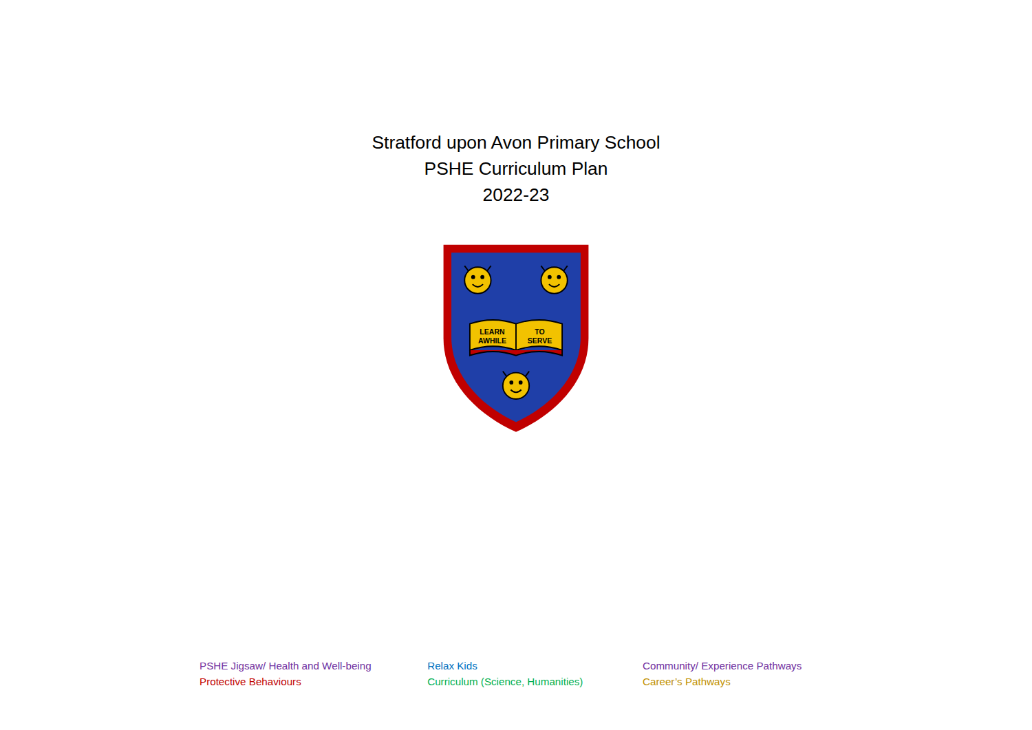Stratford upon Avon Primary School PSHE Curriculum Plan 2022-23
LEARN AWHILE TO SERVE
PSHE Jigsaw/ Health and Well-being
Protective Behaviours
Relax Kids
Curriculum (Science, Humanities)
Community/ Experience Pathways
Career’s Pathways